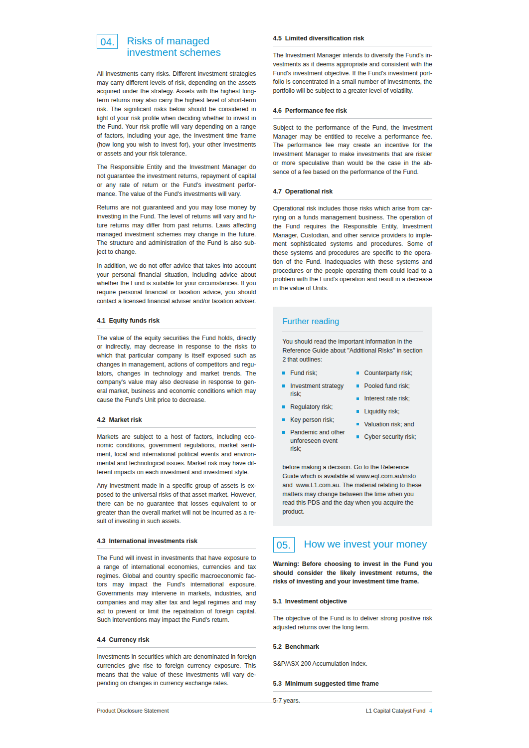04.
Risks of managed investment schemes
All investments carry risks. Different investment strategies may carry different levels of risk, depending on the assets acquired under the strategy. Assets with the highest long-term returns may also carry the highest level of short-term risk. The significant risks below should be considered in light of your risk profile when deciding whether to invest in the Fund. Your risk profile will vary depending on a range of factors, including your age, the investment time frame (how long you wish to invest for), your other investments or assets and your risk tolerance.
The Responsible Entity and the Investment Manager do not guarantee the investment returns, repayment of capital or any rate of return or the Fund's investment performance. The value of the Fund's investments will vary.
Returns are not guaranteed and you may lose money by investing in the Fund. The level of returns will vary and future returns may differ from past returns. Laws affecting managed investment schemes may change in the future. The structure and administration of the Fund is also subject to change.
In addition, we do not offer advice that takes into account your personal financial situation, including advice about whether the Fund is suitable for your circumstances. If you require personal financial or taxation advice, you should contact a licensed financial adviser and/or taxation adviser.
4.1 Equity funds risk
The value of the equity securities the Fund holds, directly or indirectly, may decrease in response to the risks to which that particular company is itself exposed such as changes in management, actions of competitors and regulators, changes in technology and market trends. The company's value may also decrease in response to general market, business and economic conditions which may cause the Fund's Unit price to decrease.
4.2 Market risk
Markets are subject to a host of factors, including economic conditions, government regulations, market sentiment, local and international political events and environmental and technological issues. Market risk may have different impacts on each investment and investment style.
Any investment made in a specific group of assets is exposed to the universal risks of that asset market. However, there can be no guarantee that losses equivalent to or greater than the overall market will not be incurred as a result of investing in such assets.
4.3 International investments risk
The Fund will invest in investments that have exposure to a range of international economies, currencies and tax regimes. Global and country specific macroeconomic factors may impact the Fund's international exposure. Governments may intervene in markets, industries, and companies and may alter tax and legal regimes and may act to prevent or limit the repatriation of foreign capital. Such interventions may impact the Fund's return.
4.4 Currency risk
Investments in securities which are denominated in foreign currencies give rise to foreign currency exposure. This means that the value of these investments will vary depending on changes in currency exchange rates.
4.5 Limited diversification risk
The Investment Manager intends to diversify the Fund's investments as it deems appropriate and consistent with the Fund's investment objective. If the Fund's investment portfolio is concentrated in a small number of investments, the portfolio will be subject to a greater level of volatility.
4.6 Performance fee risk
Subject to the performance of the Fund, the Investment Manager may be entitled to receive a performance fee. The performance fee may create an incentive for the Investment Manager to make investments that are riskier or more speculative than would be the case in the absence of a fee based on the performance of the Fund.
4.7 Operational risk
Operational risk includes those risks which arise from carrying on a funds management business. The operation of the Fund requires the Responsible Entity, Investment Manager, Custodian, and other service providers to implement sophisticated systems and procedures. Some of these systems and procedures are specific to the operation of the Fund. Inadequacies with these systems and procedures or the people operating them could lead to a problem with the Fund's operation and result in a decrease in the value of Units.
Further reading
You should read the important information in the Reference Guide about "Additional Risks" in section 2 that outlines:
Fund risk;
Investment strategy risk;
Regulatory risk;
Key person risk;
Pandemic and other unforeseen event risk;
Counterparty risk;
Pooled fund risk;
Interest rate risk;
Liquidity risk;
Valuation risk; and
Cyber security risk;
before making a decision. Go to the Reference Guide which is available at www.eqt.com.au/insto and www.L1.com.au. The material relating to these matters may change between the time when you read this PDS and the day when you acquire the product.
05.
How we invest your money
Warning: Before choosing to invest in the Fund you should consider the likely investment returns, the risks of investing and your investment time frame.
5.1 Investment objective
The objective of the Fund is to deliver strong positive risk adjusted returns over the long term.
5.2 Benchmark
S&P/ASX 200 Accumulation Index.
5.3 Minimum suggested time frame
5-7 years.
Product Disclosure Statement
L1 Capital Catalyst Fund4